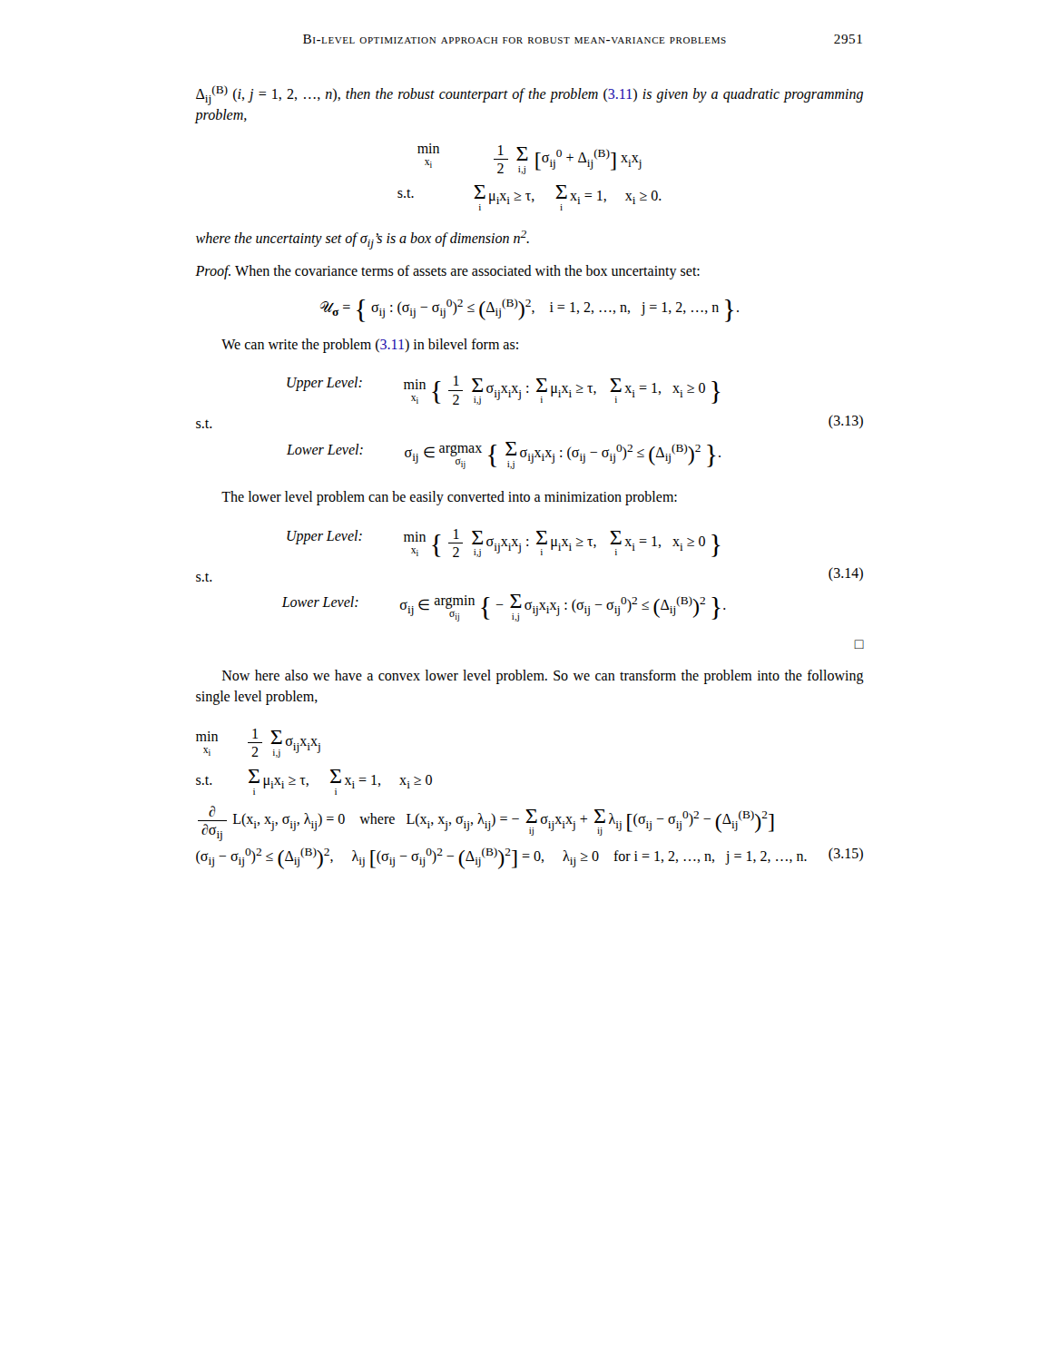Bi-level optimization approach for robust mean-variance problems 2951
Δij(B) (i, j = 1, 2, …, n), then the robust counterpart of the problem (3.11) is given by a quadratic programming problem,
min xi 12 Σi,j [σij0 + Δij(B)] xixj
s.t. Σiμixi ≥ τ, Σixi = 1, xi ≥ 0.
where the uncertainty set of σij’s is a box of dimension n2.
Proof. When the covariance terms of assets are associated with the box uncertainty set:
𝒰σ = { σij : (σij − σij0)2 ≤ (Δij(B))2, i = 1, 2, …, n, j = 1, 2, …, n }.
We can write the problem (3.11) in bilevel form as:
Upper Level: min xi { 12 Σi,jσijxixj : Σiμixi ≥ τ, Σixi = 1, xi ≥ 0 }
s.t.
Lower Level: σij ∈ argmax σij { Σi,jσijxixj : (σij − σij0)2 ≤ (Δij(B))2 }.
(3.13)
The lower level problem can be easily converted into a minimization problem:
Upper Level: min xi { 12 Σi,jσijxixj : Σiμixi ≥ τ, Σixi = 1, xi ≥ 0 }
s.t.
Lower Level: σij ∈ argmin σij { − Σi,jσijxixj : (σij − σij0)2 ≤ (Δij(B))2 }.
(3.14)
□
Now here also we have a convex lower level problem. So we can transform the problem into the following single level problem,
min xi 12 Σi,jσijxixj s.t. Σiμixi ≥ τ, Σixi = 1, xi ≥ 0 ∂∂σij L(xi, xj, σij, λij) = 0 where L(xi, xj, σij, λij) = − Σijσijxixj + Σijλij [(σij − σij0)2 − (Δij(B))2] (σij − σij0)2 ≤ (Δij(B))2, λij [(σij − σij0)2 − (Δij(B))2] = 0, λij ≥ 0 for i = 1, 2, …, n, j = 1, 2, …, n.
(3.15)